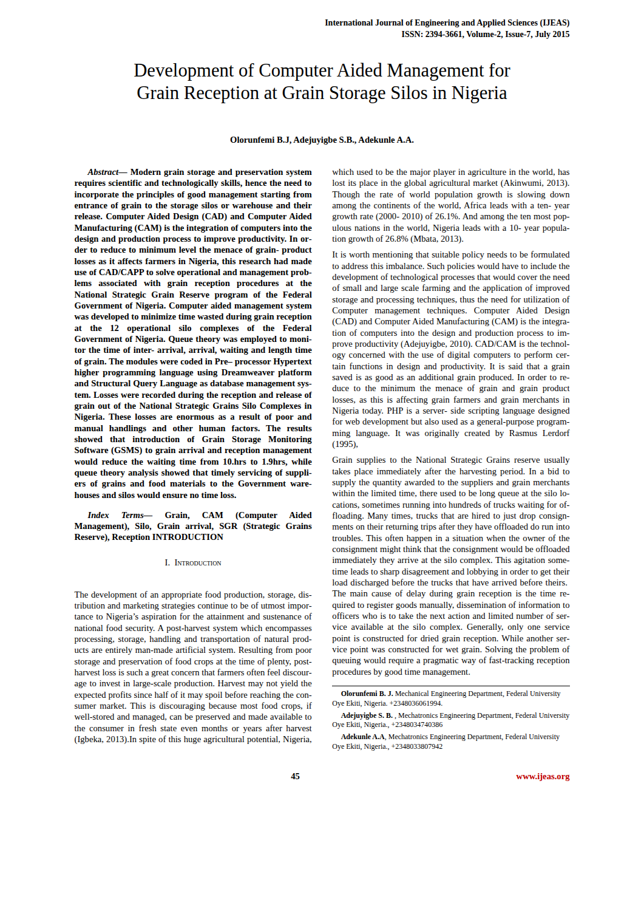International Journal of Engineering and Applied Sciences (IJEAS)
ISSN: 2394-3661, Volume-2, Issue-7, July 2015
Development of Computer Aided Management for
Grain Reception at Grain Storage Silos in Nigeria
Olorunfemi B.J, Adejuyigbe S.B., Adekunle A.A.
Abstract— Modern grain storage and preservation system requires scientific and technologically skills, hence the need to incorporate the principles of good management starting from entrance of grain to the storage silos or warehouse and their release. Computer Aided Design (CAD) and Computer Aided Manufacturing (CAM) is the integration of computers into the design and production process to improve productivity. In order to reduce to minimum level the menace of grain- product losses as it affects farmers in Nigeria, this research had made use of CAD/CAPP to solve operational and management problems associated with grain reception procedures at the National Strategic Grain Reserve program of the Federal Government of Nigeria. Computer aided management system was developed to minimize time wasted during grain reception at the 12 operational silo complexes of the Federal Government of Nigeria. Queue theory was employed to monitor the time of inter- arrival, arrival, waiting and length time of grain. The modules were coded in Pre– processor Hypertext higher programming language using Dreamweaver platform and Structural Query Language as database management system. Losses were recorded during the reception and release of grain out of the National Strategic Grains Silo Complexes in Nigeria. These losses are enormous as a result of poor and manual handlings and other human factors. The results showed that introduction of Grain Storage Monitoring Software (GSMS) to grain arrival and reception management would reduce the waiting time from 10.hrs to 1.9hrs, while queue theory analysis showed that timely servicing of suppliers of grains and food materials to the Government warehouses and silos would ensure no time loss.
Index Terms— Grain, CAM (Computer Aided Management), Silo, Grain arrival, SGR (Strategic Grains Reserve), Reception INTRODUCTION
I. Introduction
The development of an appropriate food production, storage, distribution and marketing strategies continue to be of utmost importance to Nigeria’s aspiration for the attainment and sustenance of national food security. A post-harvest system which encompasses processing, storage, handling and transportation of natural products are entirely man-made artificial system. Resulting from poor storage and preservation of food crops at the time of plenty, post-harvest loss is such a great concern that farmers often feel discourage to invest in large-scale production. Harvest may not yield the expected profits since half of it may spoil before reaching the consumer market. This is discouraging because most food crops, if well-stored and managed, can be preserved and made available to the consumer in fresh state even months or years after harvest (Igbeka, 2013).In spite of this huge agricultural potential, Nigeria, which used to be the major player in agriculture in the world, has lost its place in the global agricultural market (Akinwumi, 2013). Though the rate of world population growth is slowing down among the continents of the world, Africa leads with a ten- year growth rate (2000- 2010) of 26.1%. And among the ten most populous nations in the world, Nigeria leads with a 10- year population growth of 26.8% (Mbata, 2013).
It is worth mentioning that suitable policy needs to be formulated to address this imbalance. Such policies would have to include the development of technological processes that would cover the need of small and large scale farming and the application of improved storage and processing techniques, thus the need for utilization of Computer management techniques. Computer Aided Design (CAD) and Computer Aided Manufacturing (CAM) is the integration of computers into the design and production process to improve productivity (Adejuyigbe, 2010). CAD/CAM is the technology concerned with the use of digital computers to perform certain functions in design and productivity. It is said that a grain saved is as good as an additional grain produced. In order to reduce to the minimum the menace of grain and grain product losses, as this is affecting grain farmers and grain merchants in Nigeria today. PHP is a server- side scripting language designed for web development but also used as a general-purpose programming language. It was originally created by Rasmus Lerdorf (1995),
Grain supplies to the National Strategic Grains reserve usually takes place immediately after the harvesting period. In a bid to supply the quantity awarded to the suppliers and grain merchants within the limited time, there used to be long queue at the silo locations, sometimes running into hundreds of trucks waiting for offloading. Many times, trucks that are hired to just drop consignments on their returning trips after they have offloaded do run into troubles. This often happen in a situation when the owner of the consignment might think that the consignment would be offloaded immediately they arrive at the silo complex. This agitation sometime leads to sharp disagreement and lobbying in order to get their load discharged before the trucks that have arrived before theirs. The main cause of delay during grain reception is the time required to register goods manually, dissemination of information to officers who is to take the next action and limited number of service available at the silo complex. Generally, only one service point is constructed for dried grain reception. While another service point was constructed for wet grain. Solving the problem of queuing would require a pragmatic way of fast-tracking reception procedures by good time management.
Olorunfemi B. J. Mechanical Engineering Department, Federal University Oye Ekiti, Nigeria. +2348036061994.
Adejuyigbe S. B. , Mechatronics Engineering Department, Federal University Oye Ekiti, Nigeria., +2348034740386
Adekunle A.A, Mechatronics Engineering Department, Federal University Oye Ekiti, Nigeria., +2348033807942
45 www.ijeas.org